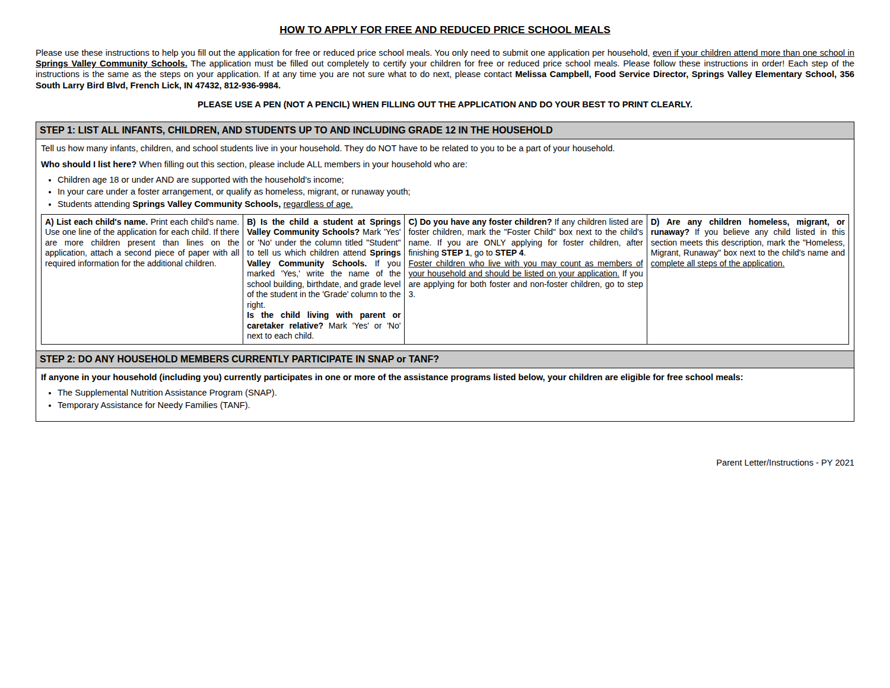HOW TO APPLY FOR FREE AND REDUCED PRICE SCHOOL MEALS
Please use these instructions to help you fill out the application for free or reduced price school meals. You only need to submit one application per household, even if your children attend more than one school in Springs Valley Community Schools. The application must be filled out completely to certify your children for free or reduced price school meals. Please follow these instructions in order! Each step of the instructions is the same as the steps on your application. If at any time you are not sure what to do next, please contact Melissa Campbell, Food Service Director, Springs Valley Elementary School, 356 South Larry Bird Blvd, French Lick, IN 47432, 812-936-9984.
PLEASE USE A PEN (NOT A PENCIL) WHEN FILLING OUT THE APPLICATION AND DO YOUR BEST TO PRINT CLEARLY.
STEP 1: LIST ALL INFANTS, CHILDREN, AND STUDENTS UP TO AND INCLUDING GRADE 12 IN THE HOUSEHOLD
Tell us how many infants, children, and school students live in your household. They do NOT have to be related to you to be a part of your household.
Who should I list here? When filling out this section, please include ALL members in your household who are:
Children age 18 or under AND are supported with the household's income;
In your care under a foster arrangement, or qualify as homeless, migrant, or runaway youth;
Students attending Springs Valley Community Schools, regardless of age.
| A) List each child's name. Print each child's name. Use one line of the application for each child. If there are more children present than lines on the application, attach a second piece of paper with all required information for the additional children. | B) Is the child a student at Springs Valley Community Schools? Mark 'Yes' or 'No' under the column titled "Student" to tell us which children attend Springs Valley Community Schools. If you marked 'Yes,' write the name of the school building, birthdate, and grade level of the student in the 'Grade' column to the right. Is the child living with parent or caretaker relative? Mark 'Yes' or 'No' next to each child. | C) Do you have any foster children? If any children listed are foster children, mark the "Foster Child" box next to the child's name. If you are ONLY applying for foster children, after finishing STEP 1 , go to STEP 4 . Foster children who live with you may count as members of your household and should be listed on your application. If you are applying for both foster and non-foster children, go to step 3. | D) Are any children homeless, migrant, or runaway? If you believe any child listed in this section meets this description, mark the "Homeless, Migrant, Runaway" box next to the child's name and complete all steps of the application. |
STEP 2: DO ANY HOUSEHOLD MEMBERS CURRENTLY PARTICIPATE IN SNAP or TANF?
If anyone in your household (including you) currently participates in one or more of the assistance programs listed below, your children are eligible for free school meals:
The Supplemental Nutrition Assistance Program (SNAP).
Temporary Assistance for Needy Families (TANF).
Parent Letter/Instructions - PY 2021